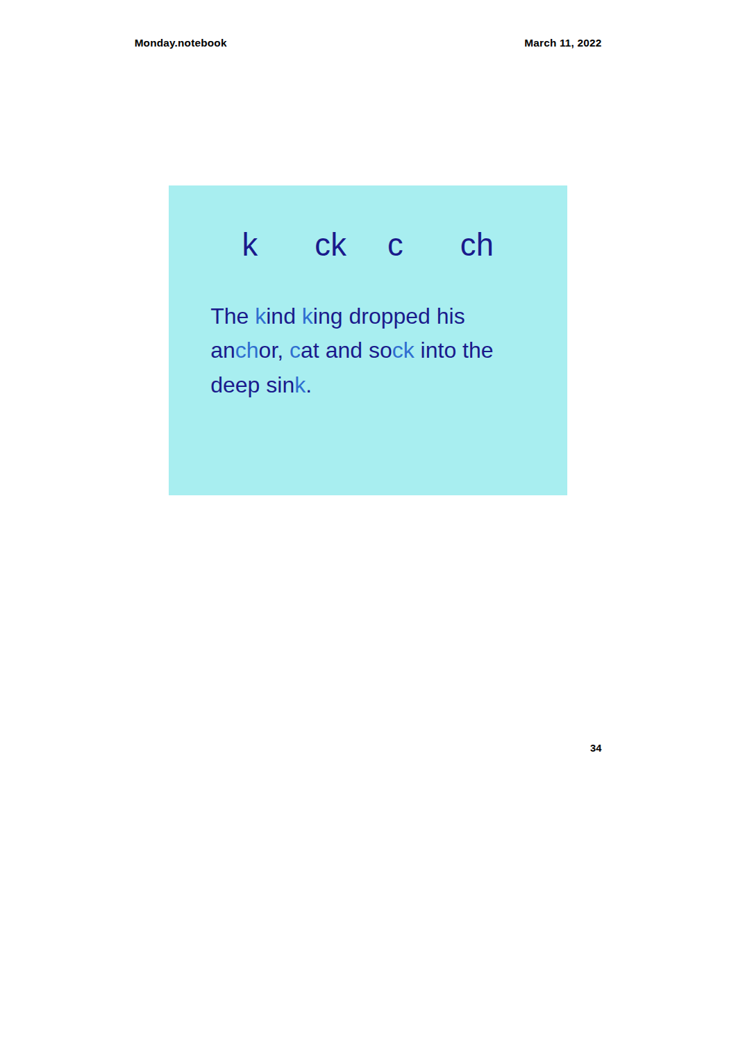Monday.notebook
March 11, 2022
k ck c ch
The kind king dropped his anchor, cat and sock into the deep sink.
34